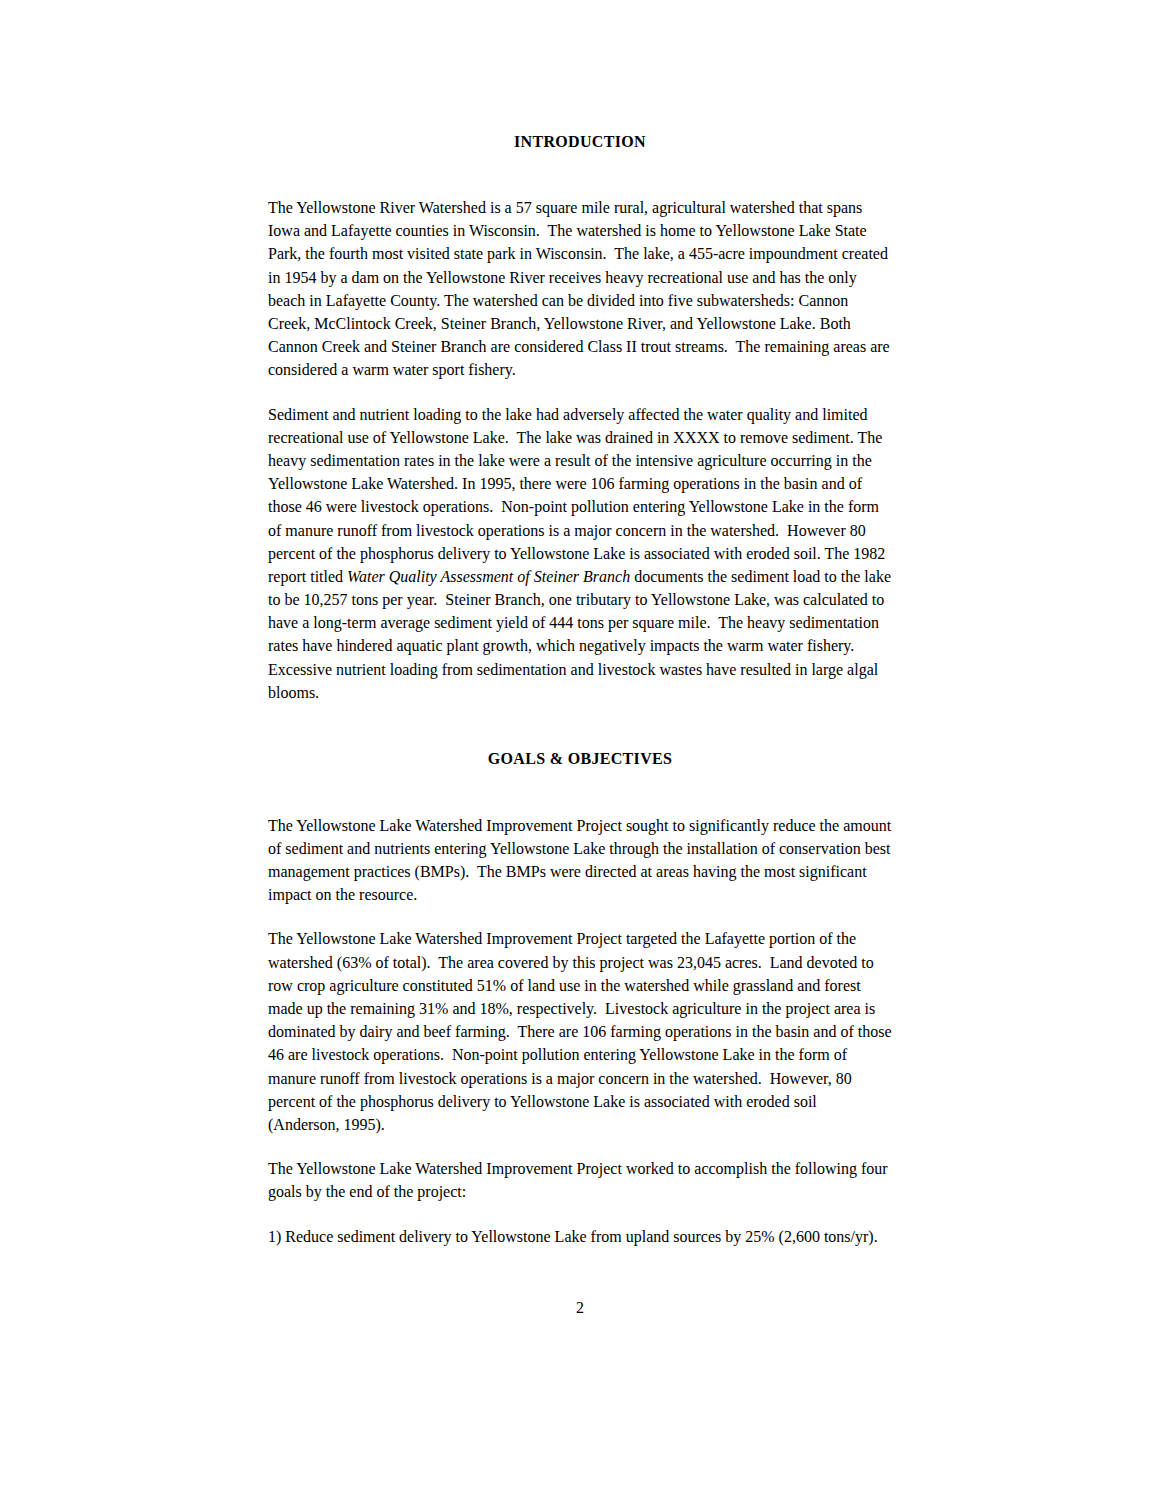INTRODUCTION
The Yellowstone River Watershed is a 57 square mile rural, agricultural watershed that spans Iowa and Lafayette counties in Wisconsin. The watershed is home to Yellowstone Lake State Park, the fourth most visited state park in Wisconsin. The lake, a 455-acre impoundment created in 1954 by a dam on the Yellowstone River receives heavy recreational use and has the only beach in Lafayette County. The watershed can be divided into five subwatersheds: Cannon Creek, McClintock Creek, Steiner Branch, Yellowstone River, and Yellowstone Lake. Both Cannon Creek and Steiner Branch are considered Class II trout streams. The remaining areas are considered a warm water sport fishery.
Sediment and nutrient loading to the lake had adversely affected the water quality and limited recreational use of Yellowstone Lake. The lake was drained in XXXX to remove sediment. The heavy sedimentation rates in the lake were a result of the intensive agriculture occurring in the Yellowstone Lake Watershed. In 1995, there were 106 farming operations in the basin and of those 46 were livestock operations. Non-point pollution entering Yellowstone Lake in the form of manure runoff from livestock operations is a major concern in the watershed. However 80 percent of the phosphorus delivery to Yellowstone Lake is associated with eroded soil. The 1982 report titled Water Quality Assessment of Steiner Branch documents the sediment load to the lake to be 10,257 tons per year. Steiner Branch, one tributary to Yellowstone Lake, was calculated to have a long-term average sediment yield of 444 tons per square mile. The heavy sedimentation rates have hindered aquatic plant growth, which negatively impacts the warm water fishery. Excessive nutrient loading from sedimentation and livestock wastes have resulted in large algal blooms.
GOALS & OBJECTIVES
The Yellowstone Lake Watershed Improvement Project sought to significantly reduce the amount of sediment and nutrients entering Yellowstone Lake through the installation of conservation best management practices (BMPs). The BMPs were directed at areas having the most significant impact on the resource.
The Yellowstone Lake Watershed Improvement Project targeted the Lafayette portion of the watershed (63% of total). The area covered by this project was 23,045 acres. Land devoted to row crop agriculture constituted 51% of land use in the watershed while grassland and forest made up the remaining 31% and 18%, respectively. Livestock agriculture in the project area is dominated by dairy and beef farming. There are 106 farming operations in the basin and of those 46 are livestock operations. Non-point pollution entering Yellowstone Lake in the form of manure runoff from livestock operations is a major concern in the watershed. However, 80 percent of the phosphorus delivery to Yellowstone Lake is associated with eroded soil (Anderson, 1995).
The Yellowstone Lake Watershed Improvement Project worked to accomplish the following four goals by the end of the project:
1) Reduce sediment delivery to Yellowstone Lake from upland sources by 25% (2,600 tons/yr).
2